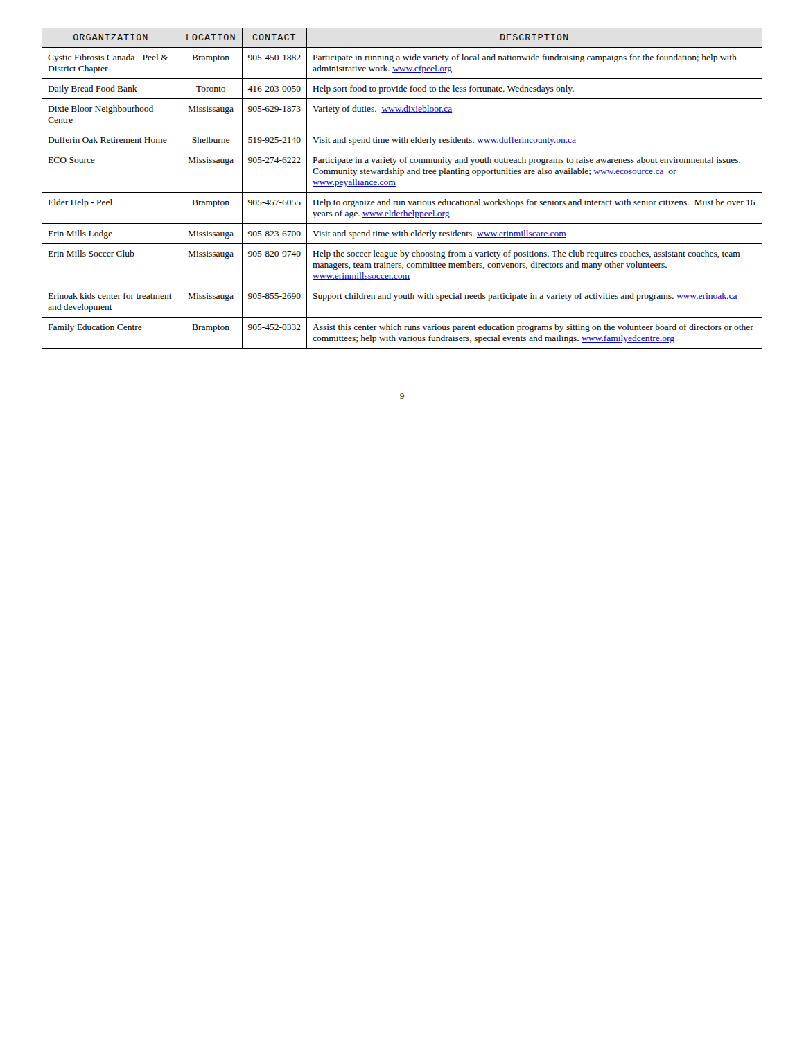| ORGANIZATION | LOCATION | CONTACT | DESCRIPTION |
| --- | --- | --- | --- |
| Cystic Fibrosis Canada - Peel & District Chapter | Brampton | 905-450-1882 | Participate in running a wide variety of local and nationwide fundraising campaigns for the foundation; help with administrative work. www.cfpeel.org |
| Daily Bread Food Bank | Toronto | 416-203-0050 | Help sort food to provide food to the less fortunate. Wednesdays only. |
| Dixie Bloor Neighbourhood Centre | Mississauga | 905-629-1873 | Variety of duties. www.dixiebloor.ca |
| Dufferin Oak Retirement Home | Shelburne | 519-925-2140 | Visit and spend time with elderly residents. www.dufferincounty.on.ca |
| ECO Source | Mississauga | 905-274-6222 | Participate in a variety of community and youth outreach programs to raise awareness about environmental issues. Community stewardship and tree planting opportunities are also available; www.ecosource.ca or www.peyalliance.com |
| Elder Help - Peel | Brampton | 905-457-6055 | Help to organize and run various educational workshops for seniors and interact with senior citizens. Must be over 16 years of age. www.elderhelppeel.org |
| Erin Mills Lodge | Mississauga | 905-823-6700 | Visit and spend time with elderly residents. www.erinmillscare.com |
| Erin Mills Soccer Club | Mississauga | 905-820-9740 | Help the soccer league by choosing from a variety of positions. The club requires coaches, assistant coaches, team managers, team trainers, committee members, convenors, directors and many other volunteers. www.erinmillssoccer.com |
| Erinoak kids center for treatment and development | Mississauga | 905-855-2690 | Support children and youth with special needs participate in a variety of activities and programs. www.erinoak.ca |
| Family Education Centre | Brampton | 905-452-0332 | Assist this center which runs various parent education programs by sitting on the volunteer board of directors or other committees; help with various fundraisers, special events and mailings. www.familyedcentre.org |
9